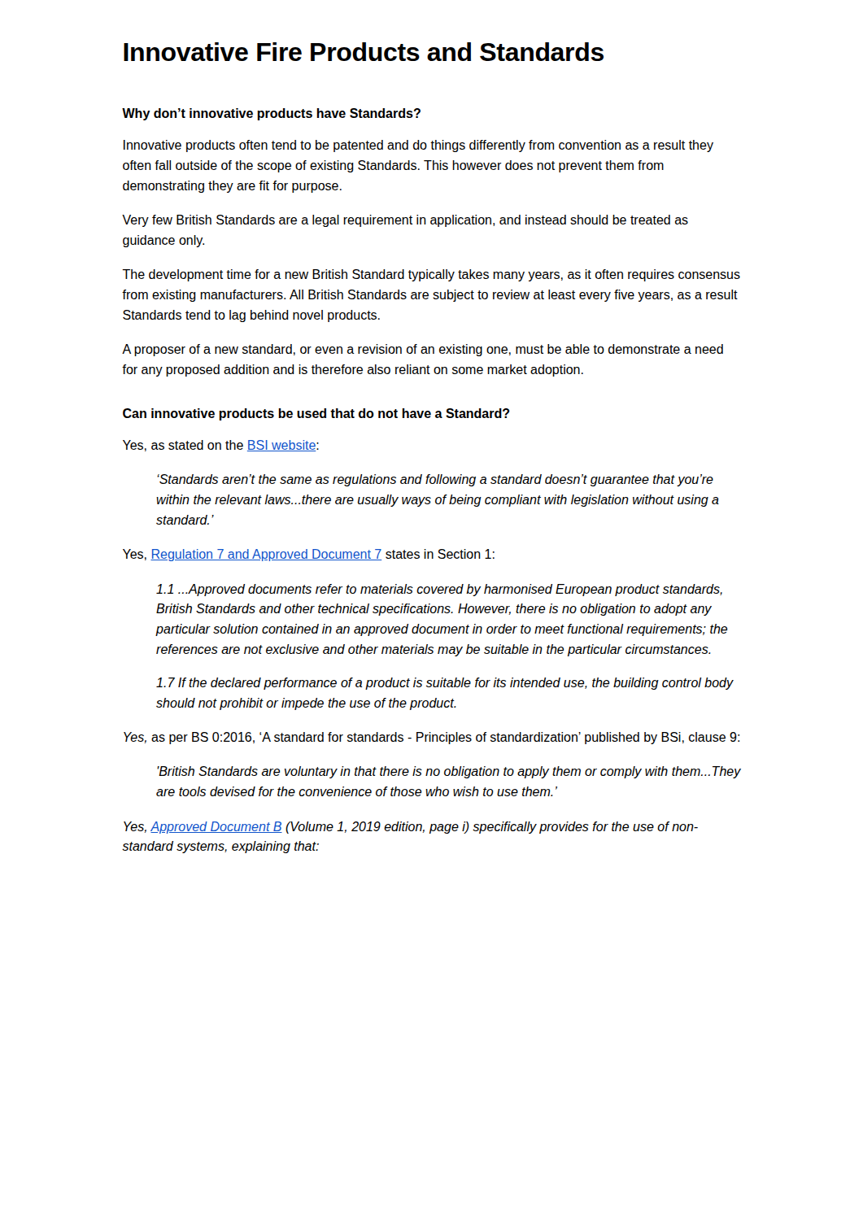Innovative Fire Products and Standards
Why don’t innovative products have Standards?
Innovative products often tend to be patented and do things differently from convention as a result they often fall outside of the scope of existing Standards. This however does not prevent them from demonstrating they are fit for purpose.
Very few British Standards are a legal requirement in application, and instead should be treated as guidance only.
The development time for a new British Standard typically takes many years, as it often requires consensus from existing manufacturers. All British Standards are subject to review at least every five years, as a result Standards tend to lag behind novel products.
A proposer of a new standard, or even a revision of an existing one, must be able to demonstrate a need for any proposed addition and is therefore also reliant on some market adoption.
Can innovative products be used that do not have a Standard?
Yes, as stated on the BSI website:
‘Standards aren’t the same as regulations and following a standard doesn’t guarantee that you’re within the relevant laws...there are usually ways of being compliant with legislation without using a standard.’
Yes, Regulation 7 and Approved Document 7 states in Section 1:
1.1 ...Approved documents refer to materials covered by harmonised European product standards, British Standards and other technical specifications. However, there is no obligation to adopt any particular solution contained in an approved document in order to meet functional requirements; the references are not exclusive and other materials may be suitable in the particular circumstances.
1.7 If the declared performance of a product is suitable for its intended use, the building control body should not prohibit or impede the use of the product.
Yes, as per BS 0:2016, ‘A standard for standards - Principles of standardization’ published by BSi, clause 9:
'British Standards are voluntary in that there is no obligation to apply them or comply with them...They are tools devised for the convenience of those who wish to use them.’
Yes, Approved Document B (Volume 1, 2019 edition, page i) specifically provides for the use of non-standard systems, explaining that: